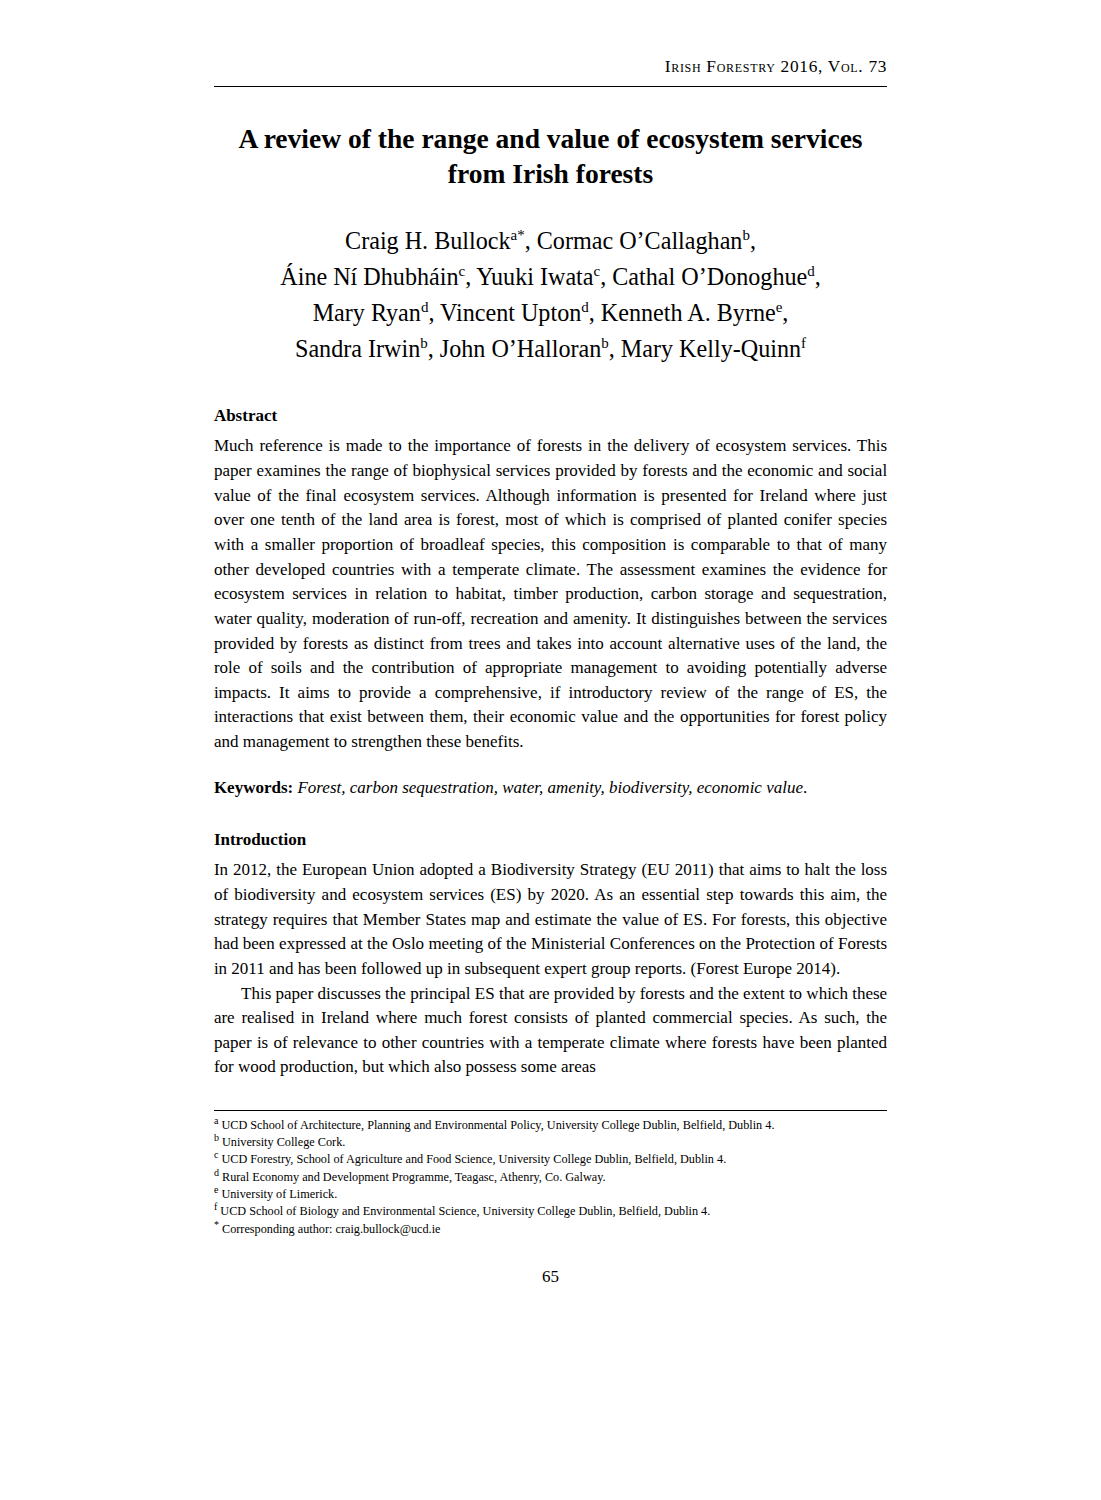Irish Forestry 2016, Vol. 73
A review of the range and value of ecosystem services
from Irish forests
Craig H. Bullocka*, Cormac O’Callaghanb,
Áine Ní Dhubháinc, Yuuki Iwatac, Cathal O’Donoghued,
Mary Ryand, Vincent Uptond, Kenneth A. Byrnee,
Sandra Irwinb, John O’Halloranb, Mary Kelly-Quinnf
Abstract
Much reference is made to the importance of forests in the delivery of ecosystem services. This paper examines the range of biophysical services provided by forests and the economic and social value of the final ecosystem services. Although information is presented for Ireland where just over one tenth of the land area is forest, most of which is comprised of planted conifer species with a smaller proportion of broadleaf species, this composition is comparable to that of many other developed countries with a temperate climate. The assessment examines the evidence for ecosystem services in relation to habitat, timber production, carbon storage and sequestration, water quality, moderation of run-off, recreation and amenity. It distinguishes between the services provided by forests as distinct from trees and takes into account alternative uses of the land, the role of soils and the contribution of appropriate management to avoiding potentially adverse impacts. It aims to provide a comprehensive, if introductory review of the range of ES, the interactions that exist between them, their economic value and the opportunities for forest policy and management to strengthen these benefits.
Keywords: Forest, carbon sequestration, water, amenity, biodiversity, economic value.
Introduction
In 2012, the European Union adopted a Biodiversity Strategy (EU 2011) that aims to halt the loss of biodiversity and ecosystem services (ES) by 2020. As an essential step towards this aim, the strategy requires that Member States map and estimate the value of ES. For forests, this objective had been expressed at the Oslo meeting of the Ministerial Conferences on the Protection of Forests in 2011 and has been followed up in subsequent expert group reports. (Forest Europe 2014).
This paper discusses the principal ES that are provided by forests and the extent to which these are realised in Ireland where much forest consists of planted commercial species. As such, the paper is of relevance to other countries with a temperate climate where forests have been planted for wood production, but which also possess some areas
a UCD School of Architecture, Planning and Environmental Policy, University College Dublin, Belfield, Dublin 4.
b University College Cork.
c UCD Forestry, School of Agriculture and Food Science, University College Dublin, Belfield, Dublin 4.
d Rural Economy and Development Programme, Teagasc, Athenry, Co. Galway.
e University of Limerick.
f UCD School of Biology and Environmental Science, University College Dublin, Belfield, Dublin 4.
* Corresponding author: craig.bullock@ucd.ie
65